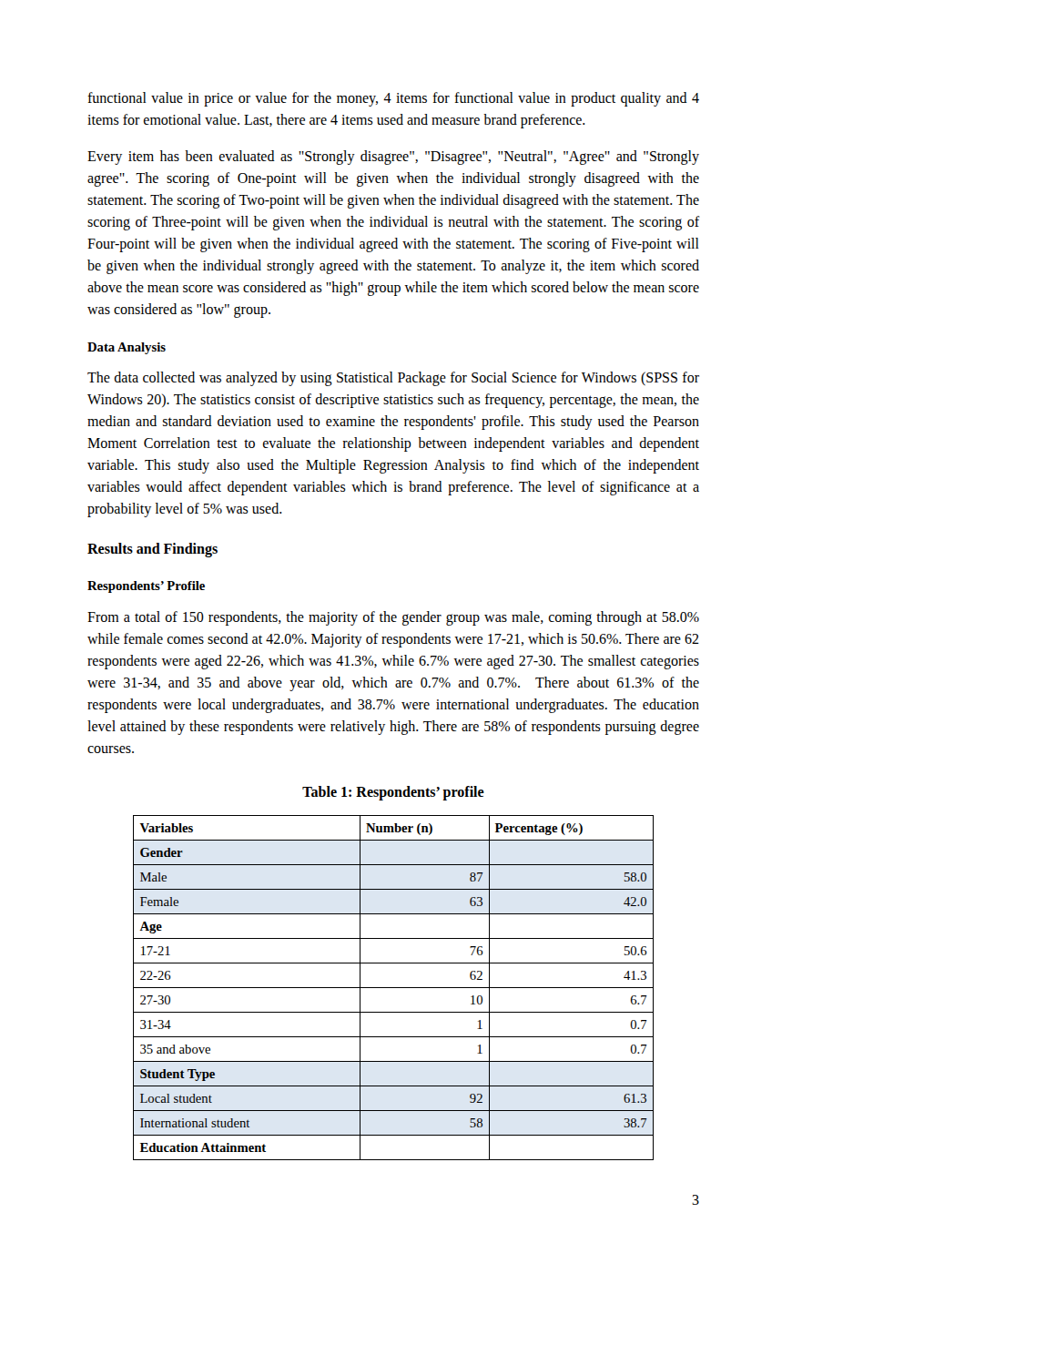functional value in price or value for the money, 4 items for functional value in product quality and 4 items for emotional value. Last, there are 4 items used and measure brand preference.
Every item has been evaluated as "Strongly disagree", "Disagree", "Neutral", "Agree" and "Strongly agree". The scoring of One-point will be given when the individual strongly disagreed with the statement. The scoring of Two-point will be given when the individual disagreed with the statement. The scoring of Three-point will be given when the individual is neutral with the statement. The scoring of Four-point will be given when the individual agreed with the statement. The scoring of Five-point will be given when the individual strongly agreed with the statement. To analyze it, the item which scored above the mean score was considered as "high" group while the item which scored below the mean score was considered as "low" group.
Data Analysis
The data collected was analyzed by using Statistical Package for Social Science for Windows (SPSS for Windows 20). The statistics consist of descriptive statistics such as frequency, percentage, the mean, the median and standard deviation used to examine the respondents' profile. This study used the Pearson Moment Correlation test to evaluate the relationship between independent variables and dependent variable. This study also used the Multiple Regression Analysis to find which of the independent variables would affect dependent variables which is brand preference. The level of significance at a probability level of 5% was used.
Results and Findings
Respondents’ Profile
From a total of 150 respondents, the majority of the gender group was male, coming through at 58.0% while female comes second at 42.0%. Majority of respondents were 17-21, which is 50.6%. There are 62 respondents were aged 22-26, which was 41.3%, while 6.7% were aged 27-30. The smallest categories were 31-34, and 35 and above year old, which are 0.7% and 0.7%. There about 61.3% of the respondents were local undergraduates, and 38.7% were international undergraduates. The education level attained by these respondents were relatively high. There are 58% of respondents pursuing degree courses.
Table 1: Respondents’ profile
| Variables | Number (n) | Percentage (%) |
| --- | --- | --- |
| Gender | | |
| Male | 87 | 58.0 |
| Female | 63 | 42.0 |
| Age | | |
| 17-21 | 76 | 50.6 |
| 22-26 | 62 | 41.3 |
| 27-30 | 10 | 6.7 |
| 31-34 | 1 | 0.7 |
| 35 and above | 1 | 0.7 |
| Student Type | | |
| Local student | 92 | 61.3 |
| International student | 58 | 38.7 |
| Education Attainment | | |
3